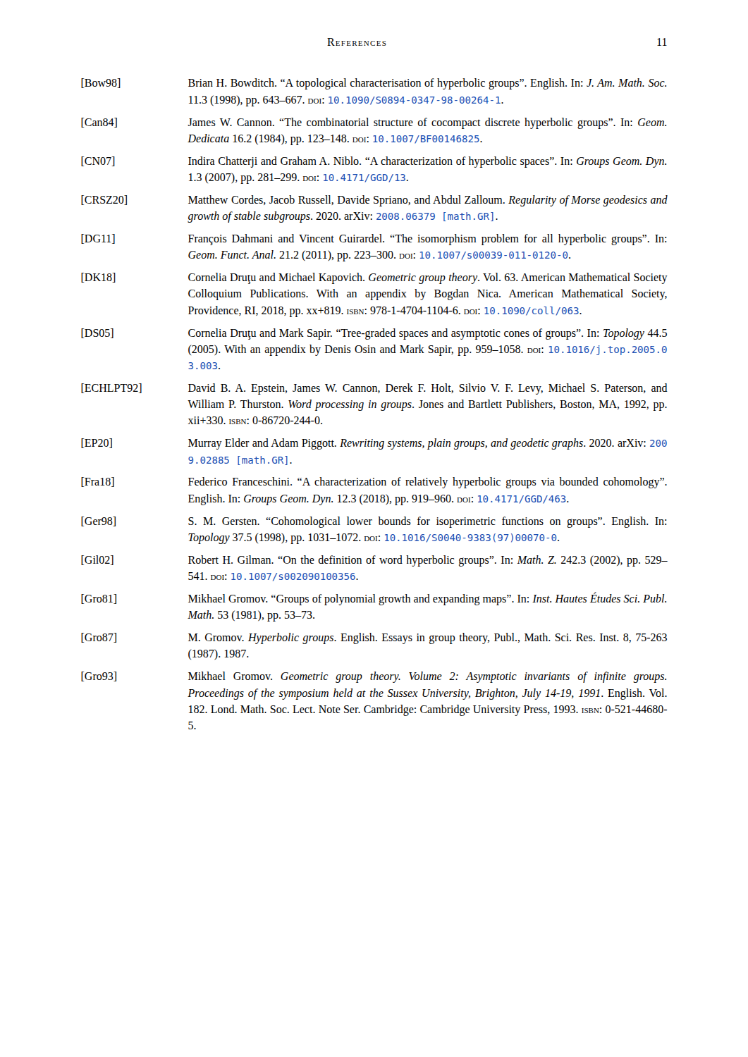References 11
[Bow98]
Brian H. Bowditch. “A topological characterisation of hyperbolic groups”. English. In: J. Am. Math. Soc. 11.3 (1998), pp. 643–667. doi: 10.1090/S0894-0347-98-00264-1.
[Can84]
James W. Cannon. “The combinatorial structure of cocompact discrete hyperbolic groups”. In: Geom. Dedicata 16.2 (1984), pp. 123–148. doi: 10.1007/BF00146825.
[CN07]
Indira Chatterji and Graham A. Niblo. “A characterization of hyperbolic spaces”. In: Groups Geom. Dyn. 1.3 (2007), pp. 281–299. doi: 10.4171/GGD/13.
[CRSZ20]
Matthew Cordes, Jacob Russell, Davide Spriano, and Abdul Zalloum. Regularity of Morse geodesics and growth of stable subgroups. 2020. arXiv: 2008.06379 [math.GR].
[DG11]
François Dahmani and Vincent Guirardel. “The isomorphism problem for all hyperbolic groups”. In: Geom. Funct. Anal. 21.2 (2011), pp. 223–300. doi: 10.1007/s00039-011-0120-0.
[DK18]
Cornelia Druţu and Michael Kapovich. Geometric group theory. Vol. 63. American Mathematical Society Colloquium Publications. With an appendix by Bogdan Nica. American Mathematical Society, Providence, RI, 2018, pp. xx+819. isbn: 978-1-4704-1104-6. doi: 10.1090/coll/063.
[DS05]
Cornelia Druţu and Mark Sapir. “Tree-graded spaces and asymptotic cones of groups”. In: Topology 44.5 (2005). With an appendix by Denis Osin and Mark Sapir, pp. 959–1058. doi: 10.1016/j.top.2005.03.003.
[ECHLPT92]
David B. A. Epstein, James W. Cannon, Derek F. Holt, Silvio V. F. Levy, Michael S. Paterson, and William P. Thurston. Word processing in groups. Jones and Bartlett Publishers, Boston, MA, 1992, pp. xii+330. isbn: 0-86720-244-0.
[EP20]
Murray Elder and Adam Piggott. Rewriting systems, plain groups, and geodetic graphs. 2020. arXiv: 2009.02885 [math.GR].
[Fra18]
Federico Franceschini. “A characterization of relatively hyperbolic groups via bounded cohomology”. English. In: Groups Geom. Dyn. 12.3 (2018), pp. 919–960. doi: 10.4171/GGD/463.
[Ger98]
S. M. Gersten. “Cohomological lower bounds for isoperimetric functions on groups”. English. In: Topology 37.5 (1998), pp. 1031–1072. doi: 10.1016/S0040-9383(97)00070-0.
[Gil02]
Robert H. Gilman. “On the definition of word hyperbolic groups”. In: Math. Z. 242.3 (2002), pp. 529–541. doi: 10.1007/s002090100356.
[Gro81]
Mikhael Gromov. “Groups of polynomial growth and expanding maps”. In: Inst. Hautes Études Sci. Publ. Math. 53 (1981), pp. 53–73.
[Gro87]
M. Gromov. Hyperbolic groups. English. Essays in group theory, Publ., Math. Sci. Res. Inst. 8, 75-263 (1987). 1987.
[Gro93]
Mikhael Gromov. Geometric group theory. Volume 2: Asymptotic invariants of infinite groups. Proceedings of the symposium held at the Sussex University, Brighton, July 14-19, 1991. English. Vol. 182. Lond. Math. Soc. Lect. Note Ser. Cambridge: Cambridge University Press, 1993. isbn: 0-521-44680-5.